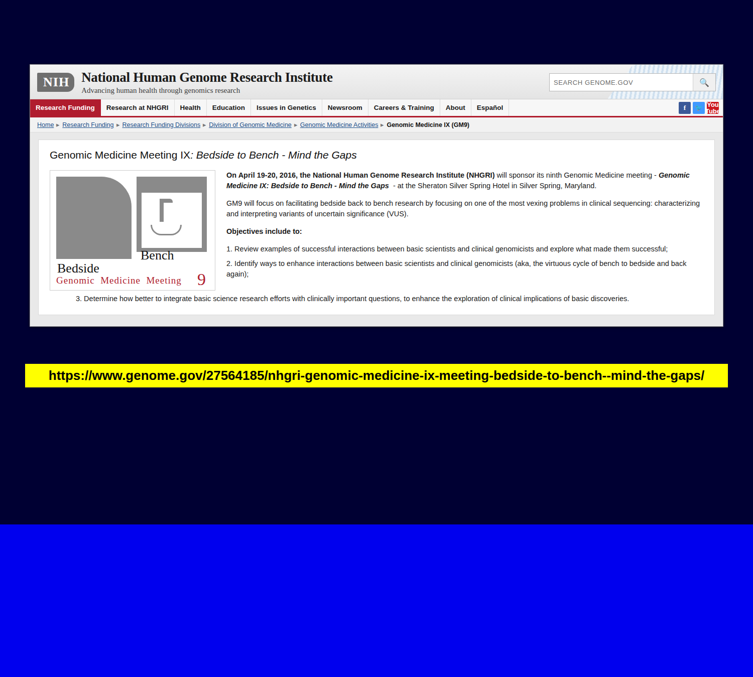NIH
National Human Genome Research Institute
Advancing human health through genomics research
🔍
Research Funding Research at NHGRI Health Education Issues in Genetics Newsroom Careers & Training About Español
f 🐦 You
Tube
Home▸Research Funding▸Research Funding Divisions▸Division of Genomic Medicine▸Genomic Medicine Activities▸Genomic Medicine IX (GM9)
Genomic Medicine Meeting IX: Bedside to Bench - Mind the Gaps
Bench
Bedside
Genomic Medicine Meeting
9
On April 19-20, 2016, the National Human Genome Research Institute (NHGRI) will sponsor its ninth Genomic Medicine meeting - Genomic Medicine IX: Bedside to Bench - Mind the Gaps - at the Sheraton Silver Spring Hotel in Silver Spring, Maryland.
GM9 will focus on facilitating bedside back to bench research by focusing on one of the most vexing problems in clinical sequencing: characterizing and interpreting variants of uncertain significance (VUS).
Objectives include to:
1. Review examples of successful interactions between basic scientists and clinical genomicists and explore what made them successful;
2. Identify ways to enhance interactions between basic scientists and clinical genomicists (aka, the virtuous cycle of bench to bedside and back again);
3. Determine how better to integrate basic science research efforts with clinically important questions, to enhance the exploration of clinical implications of basic discoveries.
https://www.genome.gov/27564185/nhgri-genomic-medicine-ix-meeting-bedside-to-bench--mind-the-gaps/